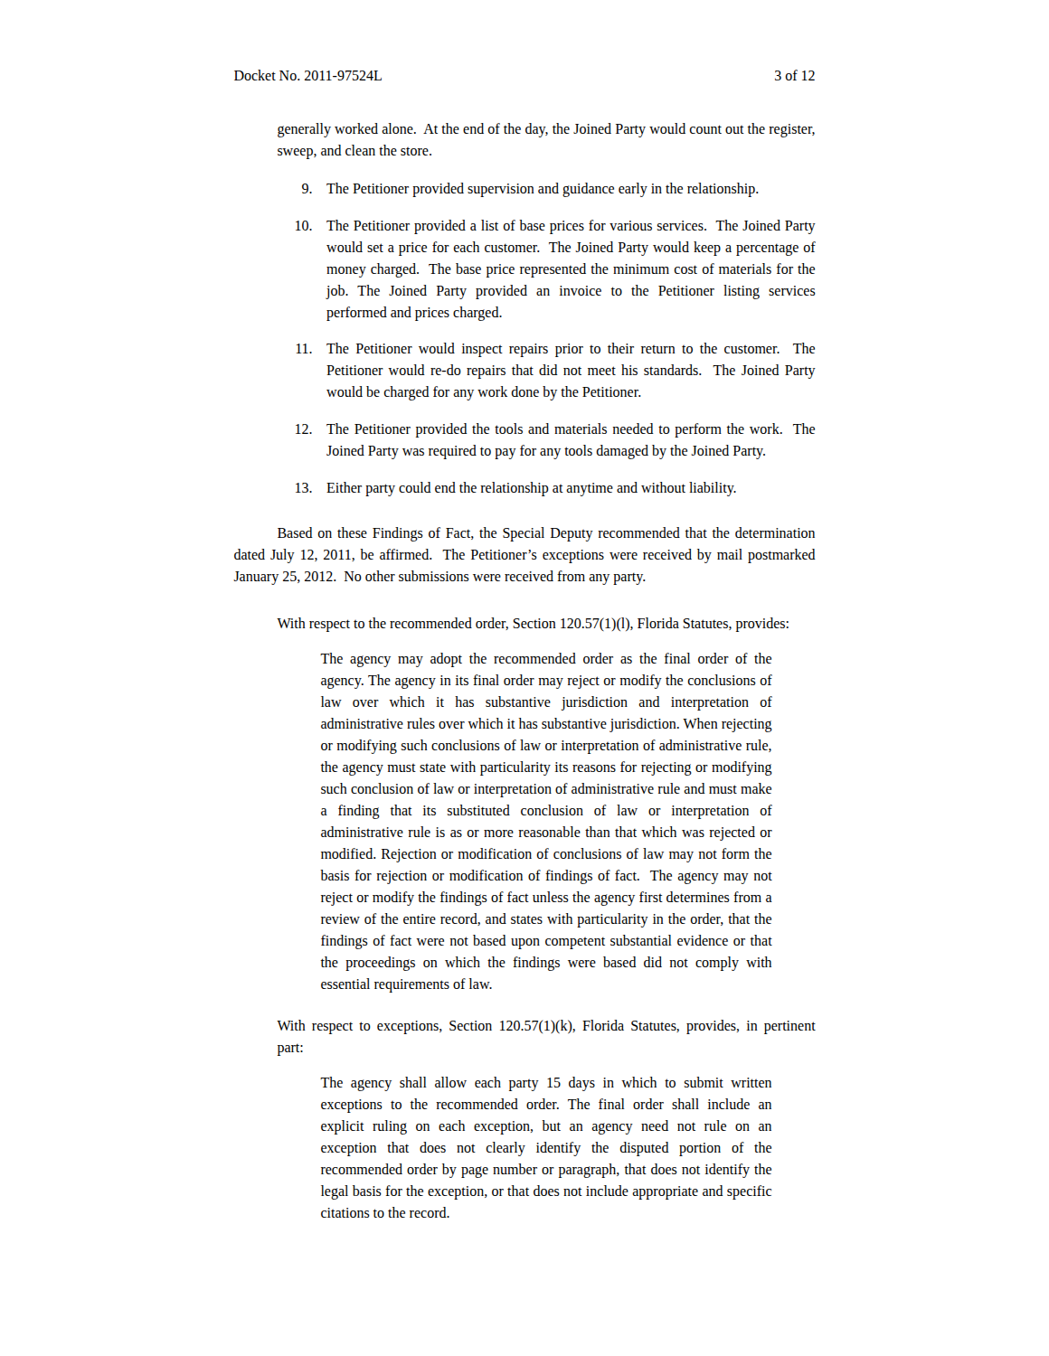Docket No. 2011-97524L 3 of 12
generally worked alone. At the end of the day, the Joined Party would count out the register, sweep, and clean the store.
The Petitioner provided supervision and guidance early in the relationship.
The Petitioner provided a list of base prices for various services. The Joined Party would set a price for each customer. The Joined Party would keep a percentage of money charged. The base price represented the minimum cost of materials for the job. The Joined Party provided an invoice to the Petitioner listing services performed and prices charged.
The Petitioner would inspect repairs prior to their return to the customer. The Petitioner would re-do repairs that did not meet his standards. The Joined Party would be charged for any work done by the Petitioner.
The Petitioner provided the tools and materials needed to perform the work. The Joined Party was required to pay for any tools damaged by the Joined Party.
Either party could end the relationship at anytime and without liability.
Based on these Findings of Fact, the Special Deputy recommended that the determination dated July 12, 2011, be affirmed. The Petitioner’s exceptions were received by mail postmarked January 25, 2012. No other submissions were received from any party.
With respect to the recommended order, Section 120.57(1)(l), Florida Statutes, provides:
The agency may adopt the recommended order as the final order of the agency. The agency in its final order may reject or modify the conclusions of law over which it has substantive jurisdiction and interpretation of administrative rules over which it has substantive jurisdiction. When rejecting or modifying such conclusions of law or interpretation of administrative rule, the agency must state with particularity its reasons for rejecting or modifying such conclusion of law or interpretation of administrative rule and must make a finding that its substituted conclusion of law or interpretation of administrative rule is as or more reasonable than that which was rejected or modified. Rejection or modification of conclusions of law may not form the basis for rejection or modification of findings of fact. The agency may not reject or modify the findings of fact unless the agency first determines from a review of the entire record, and states with particularity in the order, that the findings of fact were not based upon competent substantial evidence or that the proceedings on which the findings were based did not comply with essential requirements of law.
With respect to exceptions, Section 120.57(1)(k), Florida Statutes, provides, in pertinent part:
The agency shall allow each party 15 days in which to submit written exceptions to the recommended order. The final order shall include an explicit ruling on each exception, but an agency need not rule on an exception that does not clearly identify the disputed portion of the recommended order by page number or paragraph, that does not identify the legal basis for the exception, or that does not include appropriate and specific citations to the record.